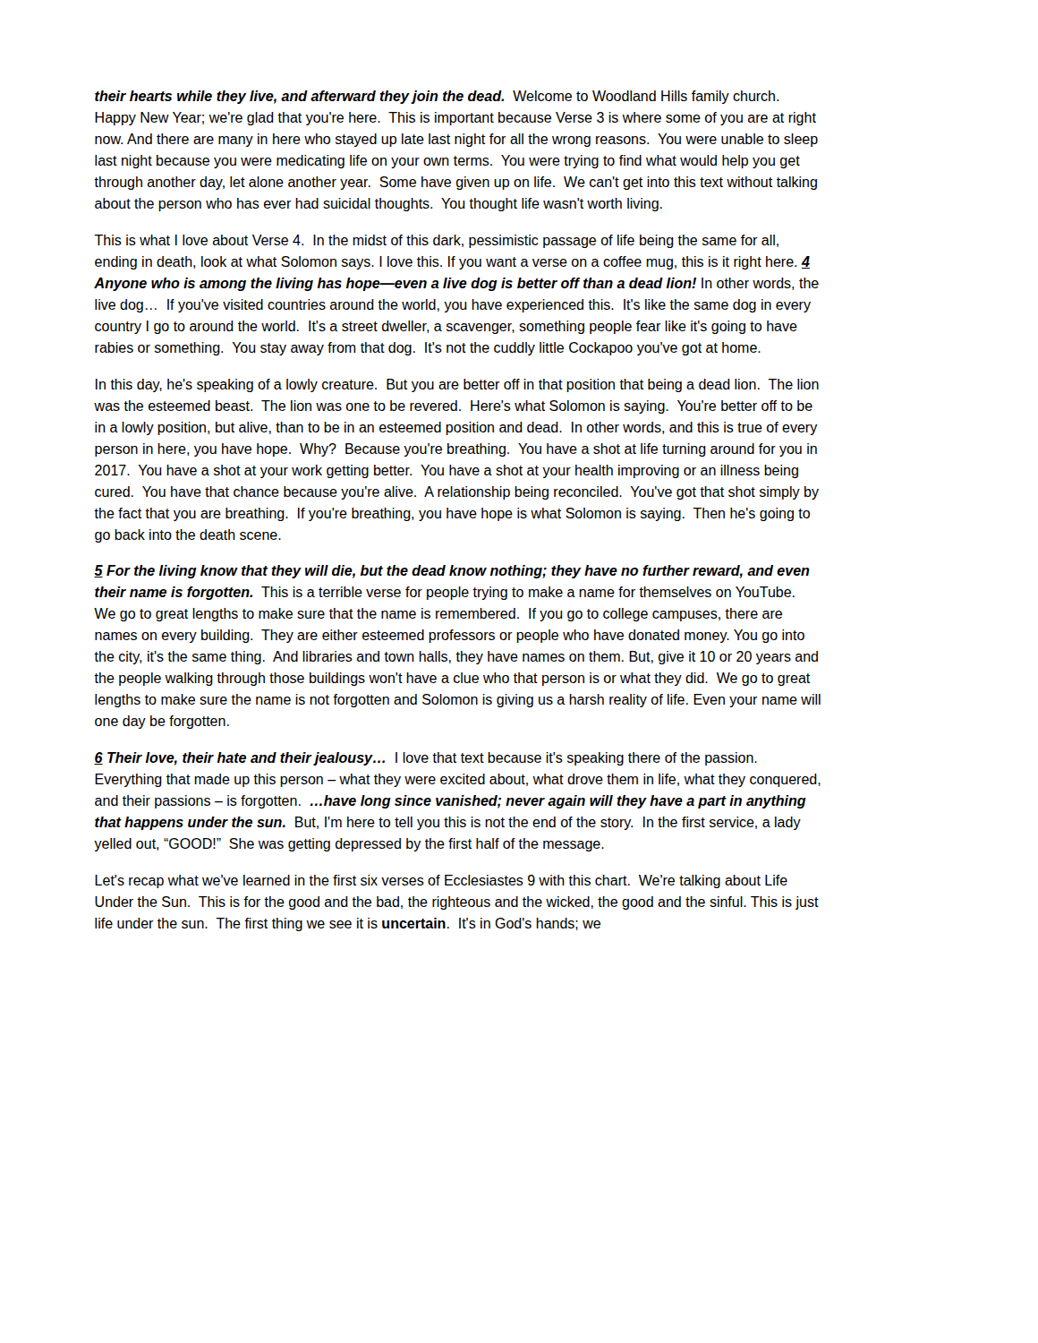their hearts while they live, and afterward they join the dead. Welcome to Woodland Hills family church. Happy New Year; we're glad that you're here. This is important because Verse 3 is where some of you are at right now. And there are many in here who stayed up late last night for all the wrong reasons. You were unable to sleep last night because you were medicating life on your own terms. You were trying to find what would help you get through another day, let alone another year. Some have given up on life. We can't get into this text without talking about the person who has ever had suicidal thoughts. You thought life wasn't worth living.
This is what I love about Verse 4. In the midst of this dark, pessimistic passage of life being the same for all, ending in death, look at what Solomon says. I love this. If you want a verse on a coffee mug, this is it right here. 4 Anyone who is among the living has hope—even a live dog is better off than a dead lion! In other words, the live dog… If you've visited countries around the world, you have experienced this. It's like the same dog in every country I go to around the world. It's a street dweller, a scavenger, something people fear like it's going to have rabies or something. You stay away from that dog. It's not the cuddly little Cockapoo you've got at home.
In this day, he's speaking of a lowly creature. But you are better off in that position that being a dead lion. The lion was the esteemed beast. The lion was one to be revered. Here's what Solomon is saying. You're better off to be in a lowly position, but alive, than to be in an esteemed position and dead. In other words, and this is true of every person in here, you have hope. Why? Because you're breathing. You have a shot at life turning around for you in 2017. You have a shot at your work getting better. You have a shot at your health improving or an illness being cured. You have that chance because you're alive. A relationship being reconciled. You've got that shot simply by the fact that you are breathing. If you're breathing, you have hope is what Solomon is saying. Then he's going to go back into the death scene.
5 For the living know that they will die, but the dead know nothing; they have no further reward, and even their name is forgotten. This is a terrible verse for people trying to make a name for themselves on YouTube. We go to great lengths to make sure that the name is remembered. If you go to college campuses, there are names on every building. They are either esteemed professors or people who have donated money. You go into the city, it's the same thing. And libraries and town halls, they have names on them. But, give it 10 or 20 years and the people walking through those buildings won't have a clue who that person is or what they did. We go to great lengths to make sure the name is not forgotten and Solomon is giving us a harsh reality of life. Even your name will one day be forgotten.
6 Their love, their hate and their jealousy… I love that text because it's speaking there of the passion. Everything that made up this person – what they were excited about, what drove them in life, what they conquered, and their passions – is forgotten. …have long since vanished; never again will they have a part in anything that happens under the sun. But, I'm here to tell you this is not the end of the story. In the first service, a lady yelled out, “GOOD!” She was getting depressed by the first half of the message.
Let's recap what we've learned in the first six verses of Ecclesiastes 9 with this chart. We're talking about Life Under the Sun. This is for the good and the bad, the righteous and the wicked, the good and the sinful. This is just life under the sun. The first thing we see it is uncertain. It's in God's hands; we